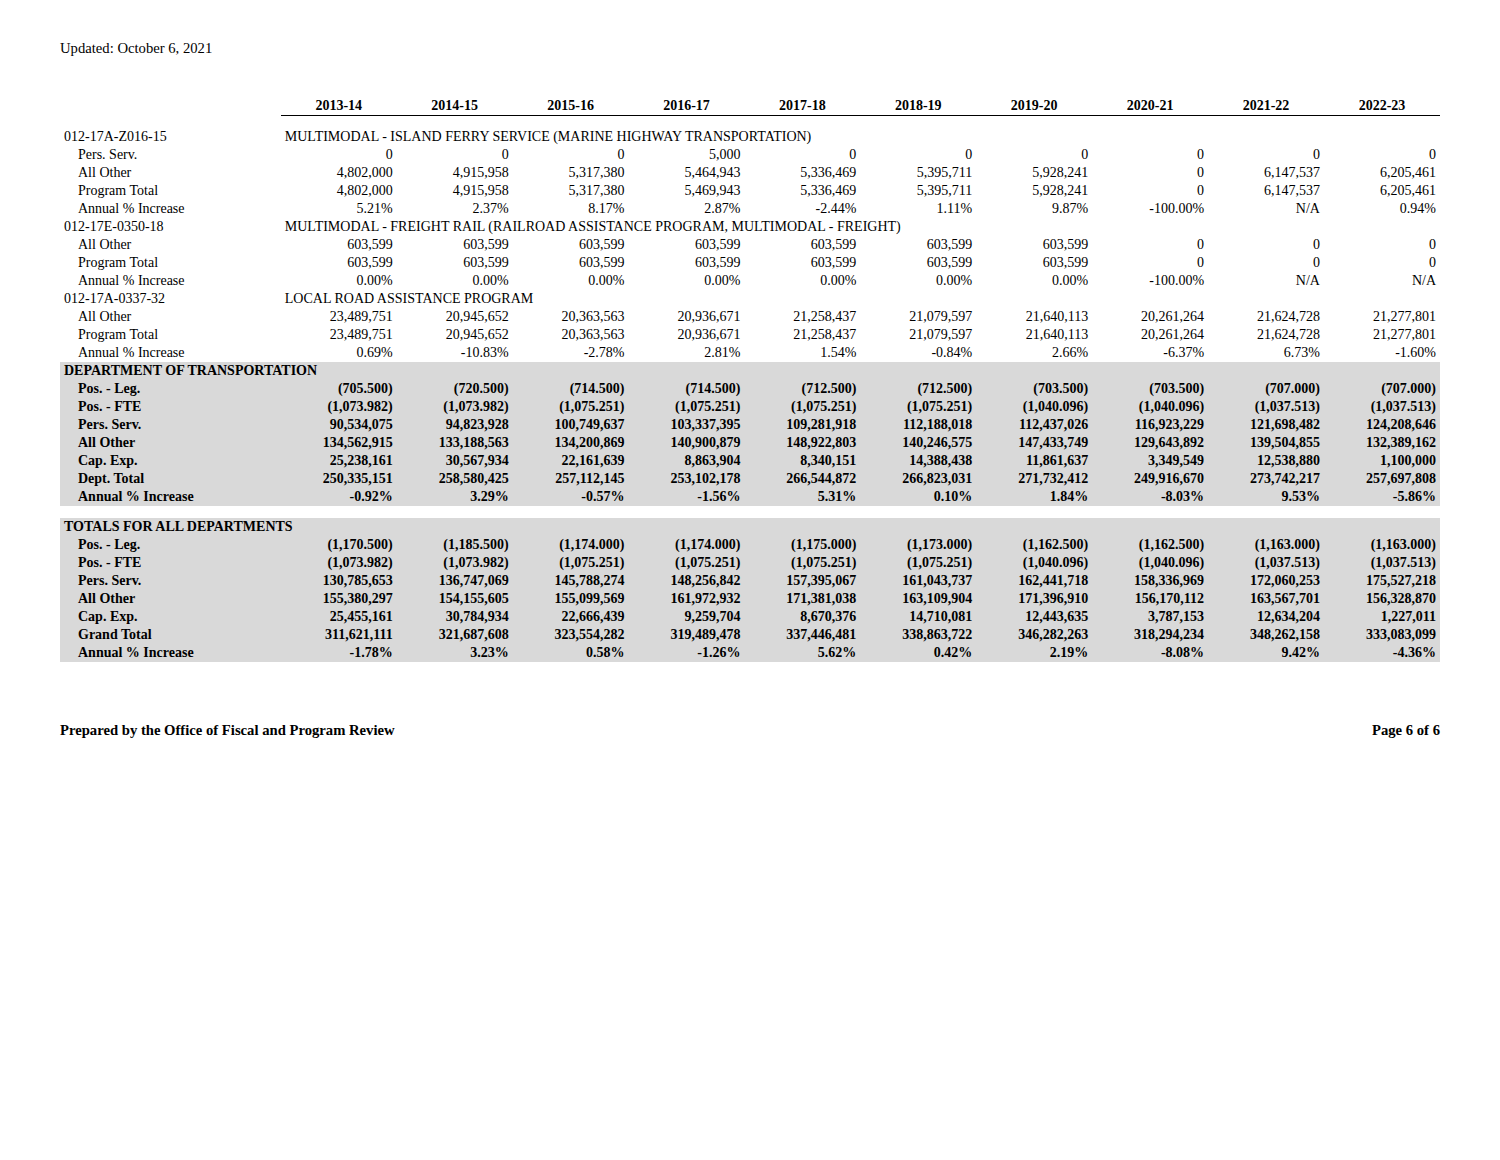Updated: October 6, 2021
| | 2013-14 | 2014-15 | 2015-16 | 2016-17 | 2017-18 | 2018-19 | 2019-20 | 2020-21 | 2021-22 | 2022-23 |
| --- | --- | --- | --- | --- | --- | --- | --- | --- | --- | --- |
| 012-17A-Z016-15 | MULTIMODAL - ISLAND FERRY SERVICE (MARINE HIGHWAY TRANSPORTATION) |
| Pers. Serv. | 0 | 0 | 0 | 5,000 | 0 | 0 | 0 | 0 | 0 | 0 |
| All Other | 4,802,000 | 4,915,958 | 5,317,380 | 5,464,943 | 5,336,469 | 5,395,711 | 5,928,241 | 0 | 6,147,537 | 6,205,461 |
| Program Total | 4,802,000 | 4,915,958 | 5,317,380 | 5,469,943 | 5,336,469 | 5,395,711 | 5,928,241 | 0 | 6,147,537 | 6,205,461 |
| Annual % Increase | 5.21% | 2.37% | 8.17% | 2.87% | -2.44% | 1.11% | 9.87% | -100.00% | N/A | 0.94% |
| 012-17E-0350-18 | MULTIMODAL - FREIGHT RAIL (RAILROAD ASSISTANCE PROGRAM, MULTIMODAL - FREIGHT) |
| All Other | 603,599 | 603,599 | 603,599 | 603,599 | 603,599 | 603,599 | 603,599 | 0 | 0 | 0 |
| Program Total | 603,599 | 603,599 | 603,599 | 603,599 | 603,599 | 603,599 | 603,599 | 0 | 0 | 0 |
| Annual % Increase | 0.00% | 0.00% | 0.00% | 0.00% | 0.00% | 0.00% | 0.00% | -100.00% | N/A | N/A |
| 012-17A-0337-32 | LOCAL ROAD ASSISTANCE PROGRAM |
| All Other | 23,489,751 | 20,945,652 | 20,363,563 | 20,936,671 | 21,258,437 | 21,079,597 | 21,640,113 | 20,261,264 | 21,624,728 | 21,277,801 |
| Program Total | 23,489,751 | 20,945,652 | 20,363,563 | 20,936,671 | 21,258,437 | 21,079,597 | 21,640,113 | 20,261,264 | 21,624,728 | 21,277,801 |
| Annual % Increase | 0.69% | -10.83% | -2.78% | 2.81% | 1.54% | -0.84% | 2.66% | -6.37% | 6.73% | -1.60% |
| DEPARTMENT OF TRANSPORTATION |
| Pos. - Leg. | (705.500) | (720.500) | (714.500) | (714.500) | (712.500) | (712.500) | (703.500) | (703.500) | (707.000) | (707.000) |
| Pos. - FTE | (1,073.982) | (1,073.982) | (1,075.251) | (1,075.251) | (1,075.251) | (1,075.251) | (1,040.096) | (1,040.096) | (1,037.513) | (1,037.513) |
| Pers. Serv. | 90,534,075 | 94,823,928 | 100,749,637 | 103,337,395 | 109,281,918 | 112,188,018 | 112,437,026 | 116,923,229 | 121,698,482 | 124,208,646 |
| All Other | 134,562,915 | 133,188,563 | 134,200,869 | 140,900,879 | 148,922,803 | 140,246,575 | 147,433,749 | 129,643,892 | 139,504,855 | 132,389,162 |
| Cap. Exp. | 25,238,161 | 30,567,934 | 22,161,639 | 8,863,904 | 8,340,151 | 14,388,438 | 11,861,637 | 3,349,549 | 12,538,880 | 1,100,000 |
| Dept. Total | 250,335,151 | 258,580,425 | 257,112,145 | 253,102,178 | 266,544,872 | 266,823,031 | 271,732,412 | 249,916,670 | 273,742,217 | 257,697,808 |
| Annual % Increase | -0.92% | 3.29% | -0.57% | -1.56% | 5.31% | 0.10% | 1.84% | -8.03% | 9.53% | -5.86% |
| TOTALS FOR ALL DEPARTMENTS |
| Pos. - Leg. | (1,170.500) | (1,185.500) | (1,174.000) | (1,174.000) | (1,175.000) | (1,173.000) | (1,162.500) | (1,162.500) | (1,163.000) | (1,163.000) |
| Pos. - FTE | (1,073.982) | (1,073.982) | (1,075.251) | (1,075.251) | (1,075.251) | (1,075.251) | (1,040.096) | (1,040.096) | (1,037.513) | (1,037.513) |
| Pers. Serv. | 130,785,653 | 136,747,069 | 145,788,274 | 148,256,842 | 157,395,067 | 161,043,737 | 162,441,718 | 158,336,969 | 172,060,253 | 175,527,218 |
| All Other | 155,380,297 | 154,155,605 | 155,099,569 | 161,972,932 | 171,381,038 | 163,109,904 | 171,396,910 | 156,170,112 | 163,567,701 | 156,328,870 |
| Cap. Exp. | 25,455,161 | 30,784,934 | 22,666,439 | 9,259,704 | 8,670,376 | 14,710,081 | 12,443,635 | 3,787,153 | 12,634,204 | 1,227,011 |
| Grand Total | 311,621,111 | 321,687,608 | 323,554,282 | 319,489,478 | 337,446,481 | 338,863,722 | 346,282,263 | 318,294,234 | 348,262,158 | 333,083,099 |
| Annual % Increase | -1.78% | 3.23% | 0.58% | -1.26% | 5.62% | 0.42% | 2.19% | -8.08% | 9.42% | -4.36% |
Prepared by the Office of Fiscal and Program Review Page 6 of 6